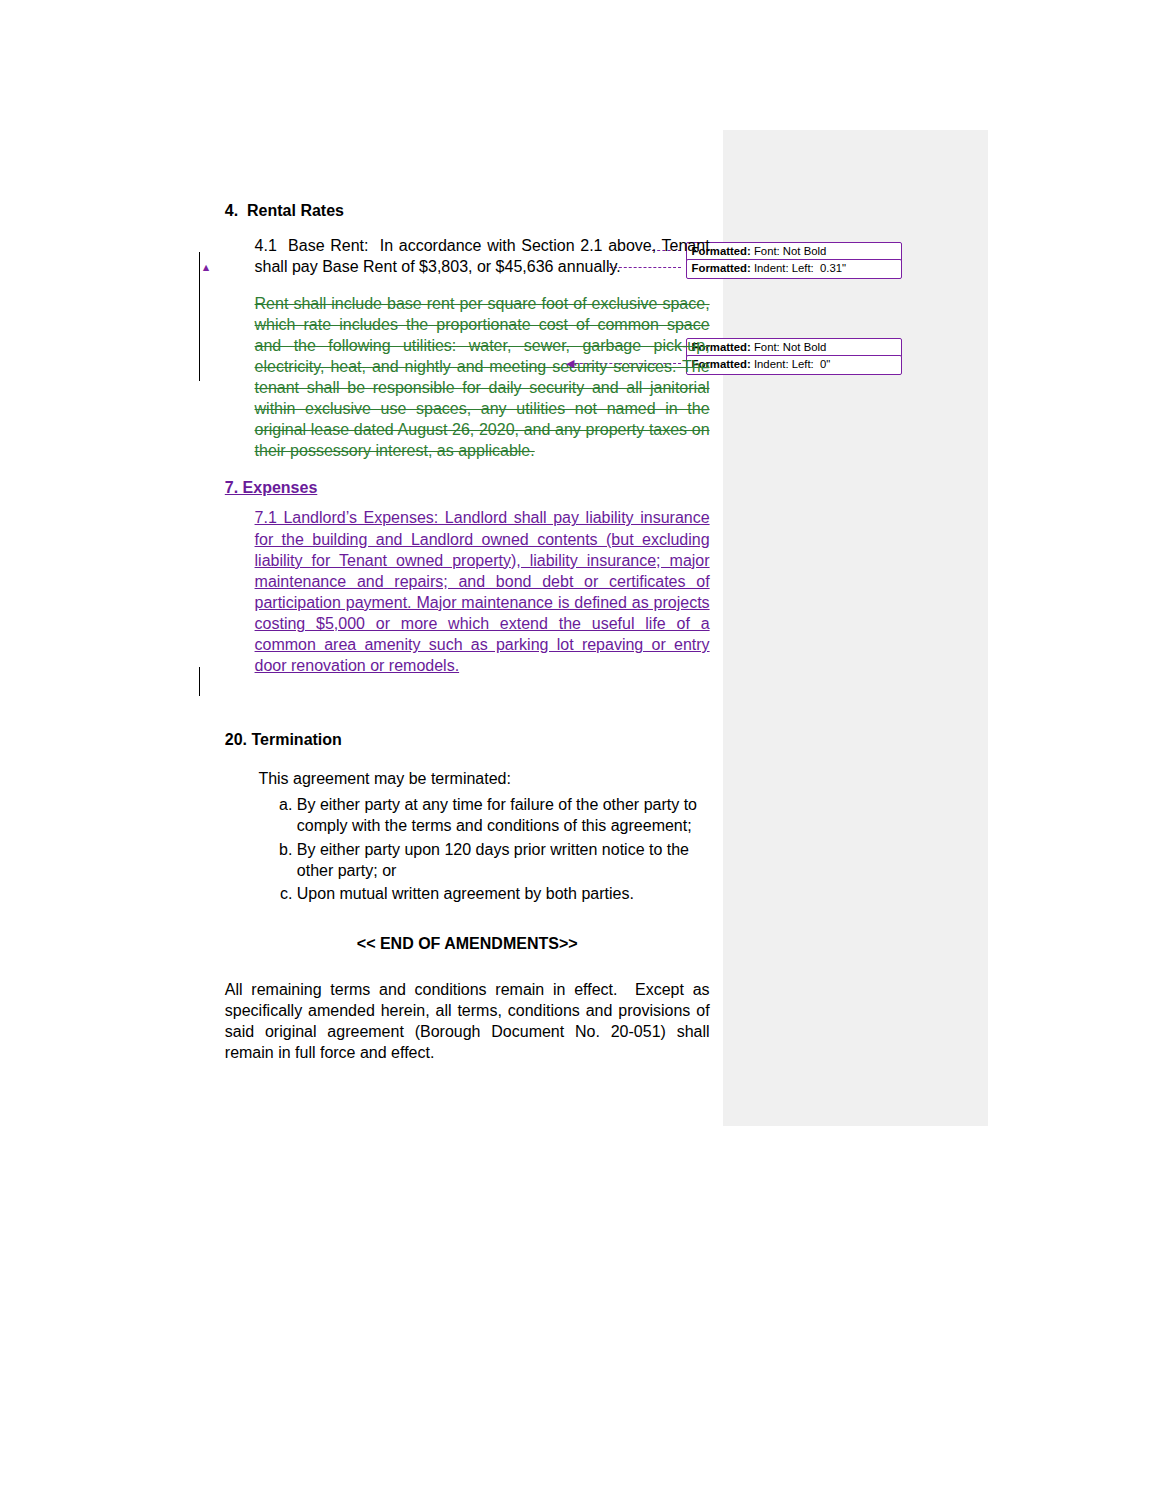4. Rental Rates
4.1 Base Rent: In accordance with Section 2.1 above, Tenant shall pay Base Rent of $3,803, or $45,636 annually.
Rent shall include base rent per square foot of exclusive space, which rate includes the proportionate cost of common space and the following utilities: water, sewer, garbage pick-up, electricity, heat, and nightly and meeting security services. The tenant shall be responsible for daily security and all janitorial within exclusive use spaces, any utilities not named in the original lease dated August 26, 2020, and any property taxes on their possessory interest, as applicable.
7. Expenses
7.1 Landlord’s Expenses: Landlord shall pay liability insurance for the building and Landlord owned contents (but excluding liability for Tenant owned property), liability insurance; major maintenance and repairs; and bond debt or certificates of participation payment. Major maintenance is defined as projects costing $5,000 or more which extend the useful life of a common area amenity such as parking lot repaving or entry door renovation or remodels.
20. Termination
This agreement may be terminated:
By either party at any time for failure of the other party to comply with the terms and conditions of this agreement;
By either party upon 120 days prior written notice to the other party; or
Upon mutual written agreement by both parties.
<< END OF AMENDMENTS>>
All remaining terms and conditions remain in effect. Except as specifically amended herein, all terms, conditions and provisions of said original agreement (Borough Document No. 20-051) shall remain in full force and effect.
▲
◀
Formatted: Font: Not Bold
Formatted: Indent: Left: 0.31"
Formatted: Font: Not Bold
Formatted: Indent: Left: 0"